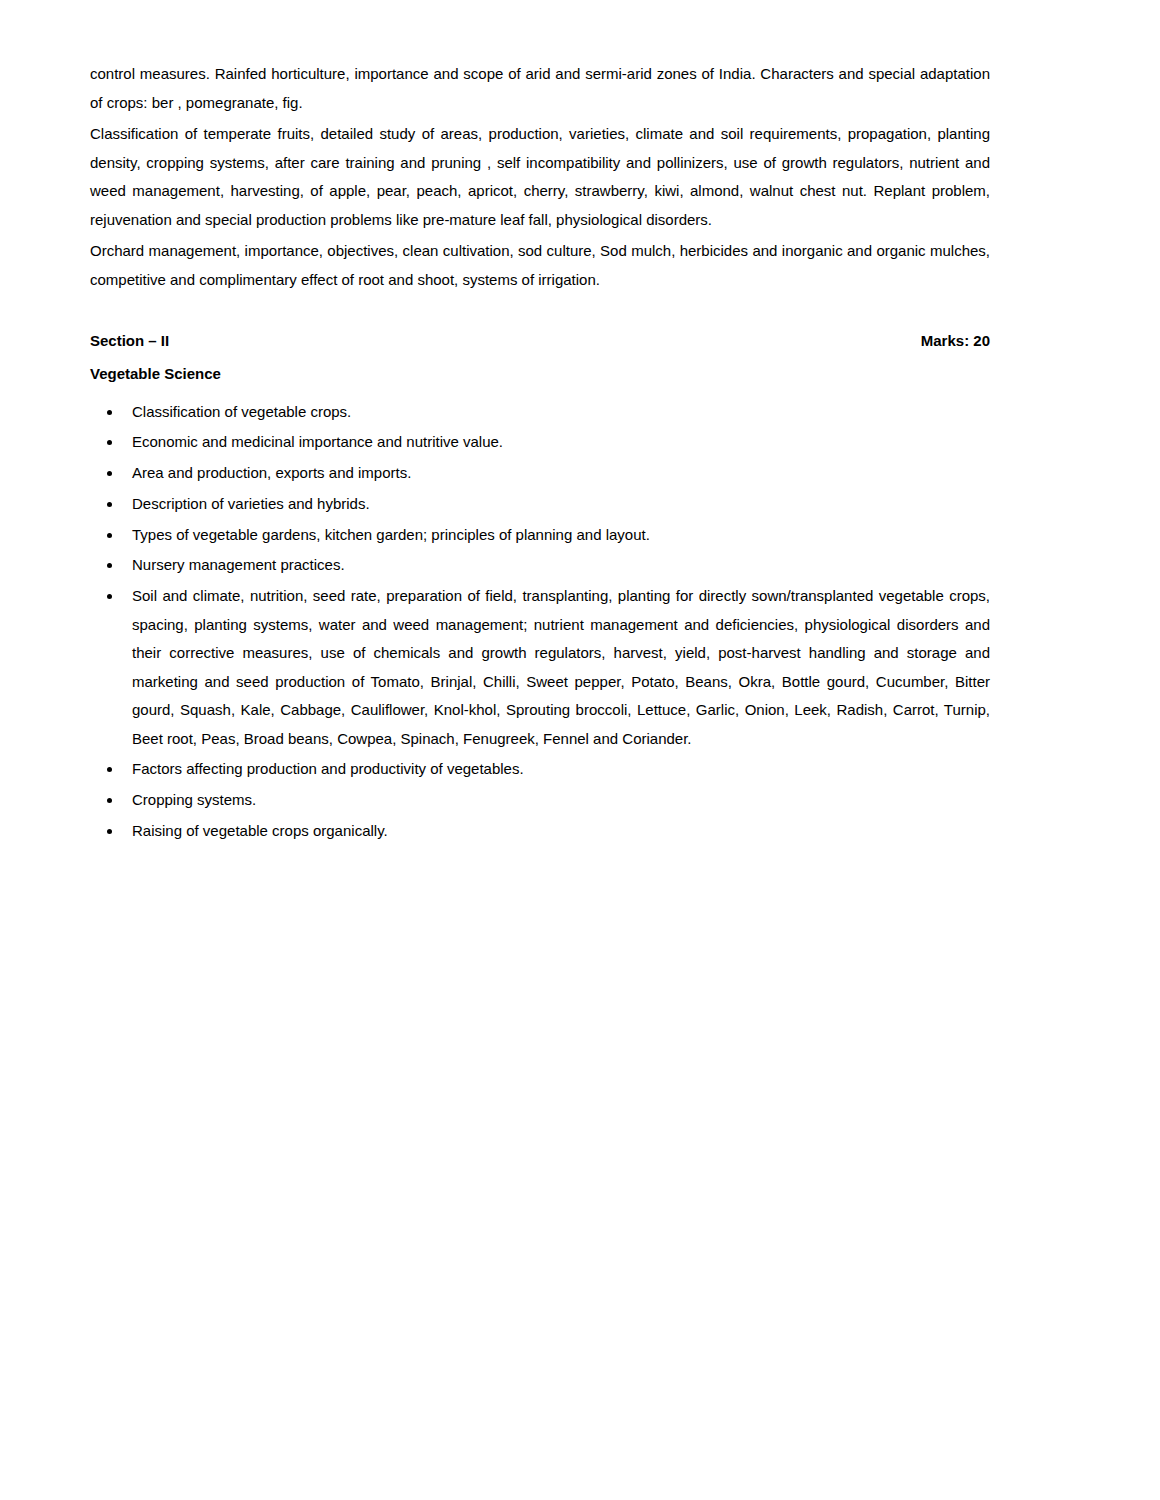control measures. Rainfed horticulture, importance and scope of arid and sermi-arid zones of India. Characters and special adaptation of crops: ber , pomegranate, fig.
Classification of temperate fruits, detailed study of areas, production, varieties, climate and soil requirements, propagation, planting density, cropping systems, after care training and pruning , self incompatibility and pollinizers, use of growth regulators, nutrient and weed management, harvesting, of apple, pear, peach, apricot, cherry, strawberry, kiwi, almond, walnut chest nut. Replant problem, rejuvenation and special production problems like pre-mature leaf fall, physiological disorders.
Orchard management, importance, objectives, clean cultivation, sod culture, Sod mulch, herbicides and inorganic and organic mulches, competitive and complimentary effect of root and shoot, systems of irrigation.
Section – II Marks: 20
Vegetable Science
Classification of vegetable crops.
Economic and medicinal importance and nutritive value.
Area and production, exports and imports.
Description of varieties and hybrids.
Types of vegetable gardens, kitchen garden; principles of planning and layout.
Nursery management practices.
Soil and climate, nutrition, seed rate, preparation of field, transplanting, planting for directly sown/transplanted vegetable crops, spacing, planting systems, water and weed management; nutrient management and deficiencies, physiological disorders and their corrective measures, use of chemicals and growth regulators, harvest, yield, post-harvest handling and storage and marketing and seed production of Tomato, Brinjal, Chilli, Sweet pepper, Potato, Beans, Okra, Bottle gourd, Cucumber, Bitter gourd, Squash, Kale, Cabbage, Cauliflower, Knol-khol, Sprouting broccoli, Lettuce, Garlic, Onion, Leek, Radish, Carrot, Turnip, Beet root, Peas, Broad beans, Cowpea, Spinach, Fenugreek, Fennel and Coriander.
Factors affecting production and productivity of vegetables.
Cropping systems.
Raising of vegetable crops organically.